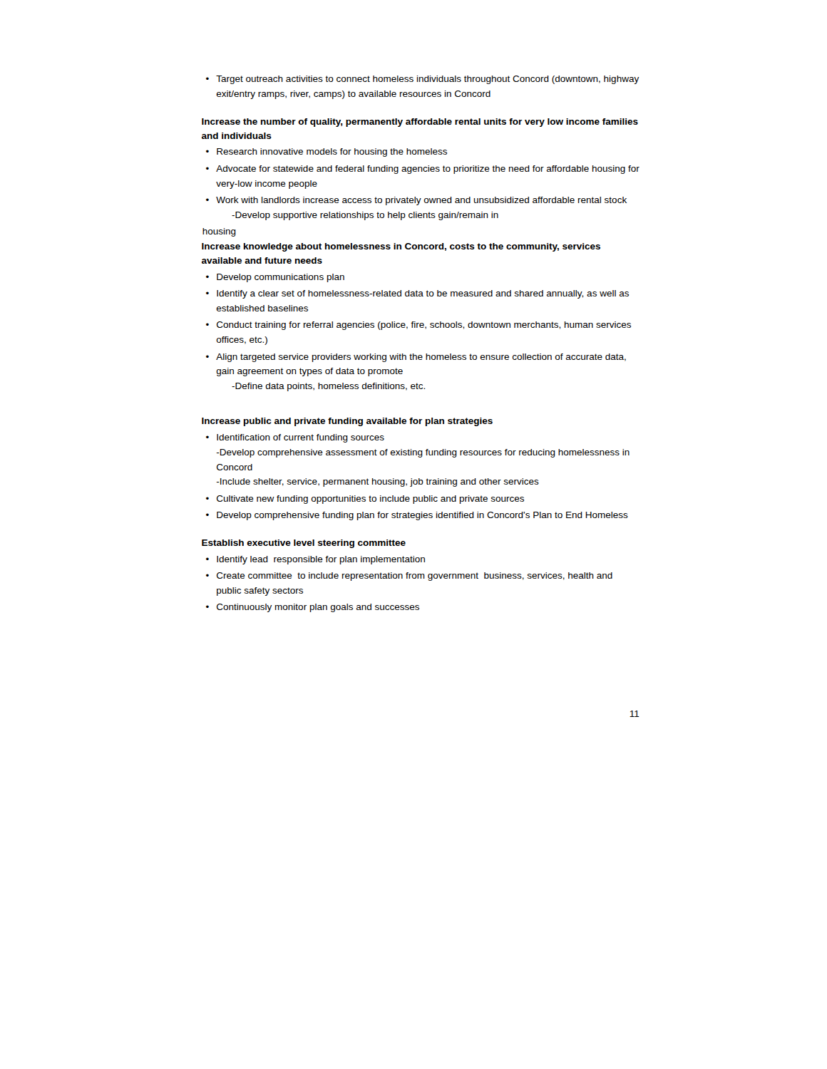Target outreach activities to connect homeless individuals throughout Concord (downtown, highway exit/entry ramps, river, camps) to available resources in Concord
Increase the number of quality, permanently affordable rental units for very low income families and individuals
Research innovative models for housing the homeless
Advocate for statewide and federal funding agencies to prioritize the need for affordable housing for very-low income people
Work with landlords increase access to privately owned and unsubsidized affordable rental stock
-Develop supportive relationships to help clients gain/remain in
housing
Increase knowledge about homelessness in Concord, costs to the community, services available and future needs
Develop communications plan
Identify a clear set of homelessness-related data to be measured and shared annually, as well as established baselines
Conduct training for referral agencies (police, fire, schools, downtown merchants, human services offices, etc.)
Align targeted service providers working with the homeless to ensure collection of accurate data, gain agreement on types of data to promote
-Define data points, homeless definitions, etc.
Increase public and private funding available for plan strategies
Identification of current funding sources
-Develop comprehensive assessment of existing funding resources for reducing homelessness in Concord
-Include shelter, service, permanent housing, job training and other services
Cultivate new funding opportunities to include public and private sources
Develop comprehensive funding plan for strategies identified in Concord's Plan to End Homeless
Establish executive level steering committee
Identify lead responsible for plan implementation
Create committee to include representation from government business, services, health and public safety sectors
Continuously monitor plan goals and successes
11